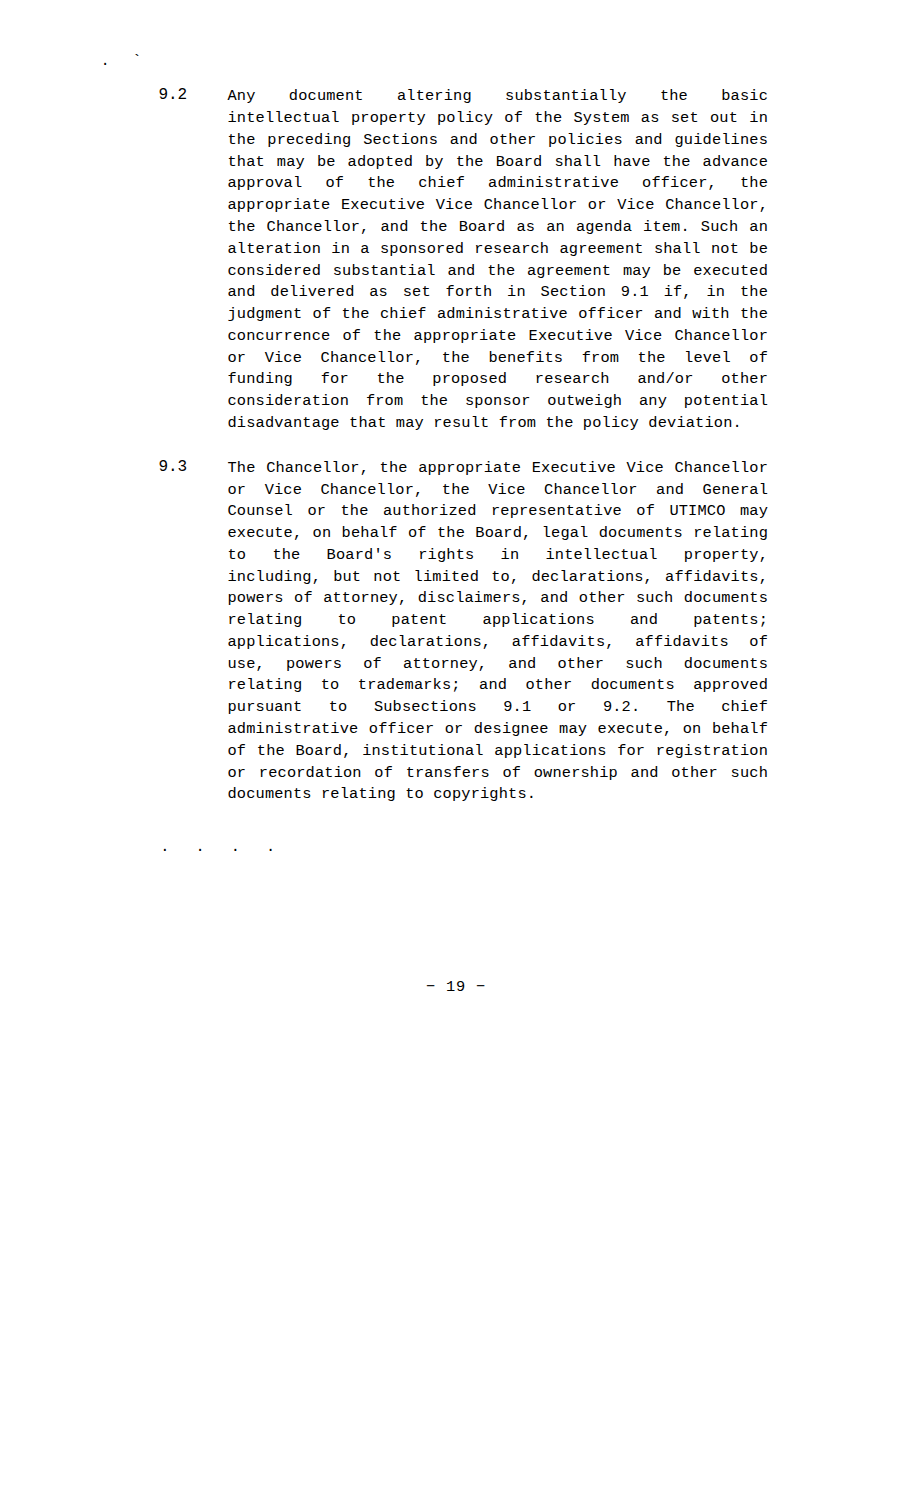. `
9.2
Any document altering substantially the basic intellectual property policy of the System as set out in the preceding Sections and other policies and guidelines that may be adopted by the Board shall have the advance approval of the chief administrative officer, the appropriate Executive Vice Chancellor or Vice Chancellor, the Chancellor, and the Board as an agenda item. Such an alteration in a sponsored research agreement shall not be considered substantial and the agreement may be executed and delivered as set forth in Section 9.1 if, in the judgment of the chief administrative officer and with the concurrence of the appropriate Executive Vice Chancellor or Vice Chancellor, the benefits from the level of funding for the proposed research and/or other consideration from the sponsor outweigh any potential disadvantage that may result from the policy deviation.
9.3
The Chancellor, the appropriate Executive Vice Chancellor or Vice Chancellor, the Vice Chancellor and General Counsel or the authorized representative of UTIMCO may execute, on behalf of the Board, legal documents relating to the Board's rights in intellectual property, including, but not limited to, declarations, affidavits, powers of attorney, disclaimers, and other such documents relating to patent applications and patents; applications, declarations, affidavits, affidavits of use, powers of attorney, and other such documents relating to trademarks; and other documents approved pursuant to Subsections 9.1 or 9.2. The chief administrative officer or designee may execute, on behalf of the Board, institutional applications for registration or recordation of transfers of ownership and other such documents relating to copyrights.
. . . .
− 19 −